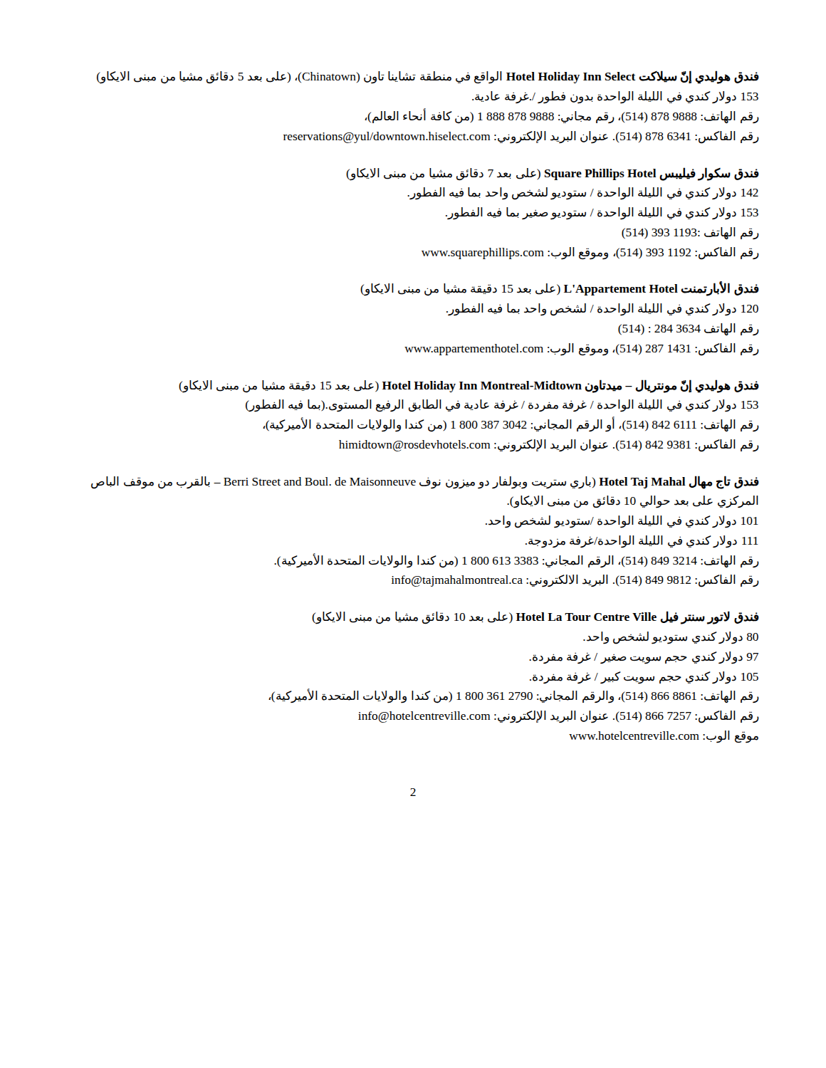فندق هوليدي إنّ سيلاكت Hotel Holiday Inn Select الواقع في منطقة تشاينا تاون (Chinatown)، (على بعد 5 دقائق مشيا من مبنى الايكاو)
153 دولار كندي في الليلة الواحدة بدون فطور /.غرفة عادية.
رقم الهاتف: 9888 878 (514)، رقم مجاني: 9888 878 888 1 (من كافة أنحاء العالم)،
رقم الفاكس: 6341 878 (514). عنوان البريد الإلكتروني: reservations@yul/downtown.hiselect.com
فندق سكوار فيليبس Square Phillips Hotel (على بعد 7 دقائق مشيا من مبنى الايكاو)
142 دولار كندي في الليلة الواحدة / ستوديو لشخص واحد بما فيه الفطور.
153 دولار كندي في الليلة الواحدة / ستوديو صغير بما فيه الفطور.
رقم الهاتف :1193 393 (514)
رقم الفاكس: 1192 393 (514)، وموقع الوب: www.squarephillips.com
فندق الأبارتمنت L'Appartement Hotel (على بعد 15 دقيقة مشيا من مبنى الايكاو)
120 دولار كندي في الليلة الواحدة / لشخص واحد بما فيه الفطور.
رقم الهاتف 3634 284 : (514)
رقم الفاكس: 1431 287 (514)، وموقع الوب: www.appartementhotel.com
فندق هوليدي إنّ مونتريال – ميدتاون Hotel Holiday Inn Montreal-Midtown (على بعد 15 دقيقة مشيا من مبنى الايكاو)
153 دولار كندي في الليلة الواحدة / غرفة مفردة / غرفة عادية في الطابق الرفيع المستوى.(بما فيه الفطور)
رقم الهاتف: 6111 842 (514)، أو الرقم المجاني: 3042 387 800 1 (من كندا والولايات المتحدة الأميركية)،
رقم الفاكس: 9381 842 (514). عنوان البريد الإلكتروني: himidtown@rosdevhotels.com
فندق تاج مهال Hotel Taj Mahal (باري ستريت وبولفار دو ميزون نوف Berri Street and Boul. de Maisonneuve – بالقرب من موقف الباص المركزي على بعد حوالي 10 دقائق من مبنى الايكاو).
101 دولار كندي في الليلة الواحدة /ستوديو لشخص واحد.
111 دولار كندي في الليلة الواحدة/غرفة مزدوجة.
رقم الهاتف: 3214 849 (514)، الرقم المجاني: 3383 613 800 1 (من كندا والولايات المتحدة الأميركية).
رقم الفاكس: 9812 849 (514). البريد الالكتروني: info@tajmahalmontreal.ca
فندق لاتور سنتر فيل Hotel La Tour Centre Ville (على بعد 10 دقائق مشيا من مبنى الايكاو)
80 دولار كندي ستوديو لشخص واحد.
97 دولار كندي حجم سويت صغير / غرفة مفردة.
105 دولار كندي حجم سويت كبير / غرفة مفردة.
رقم الهاتف: 8861 866 (514)، والرقم المجاني: 2790 361 800 1 (من كندا والولايات المتحدة الأميركية)،
رقم الفاكس: 7257 866 (514). عنوان البريد الإلكتروني: info@hotelcentreville.com
موقع الوب: www.hotelcentreville.com
2